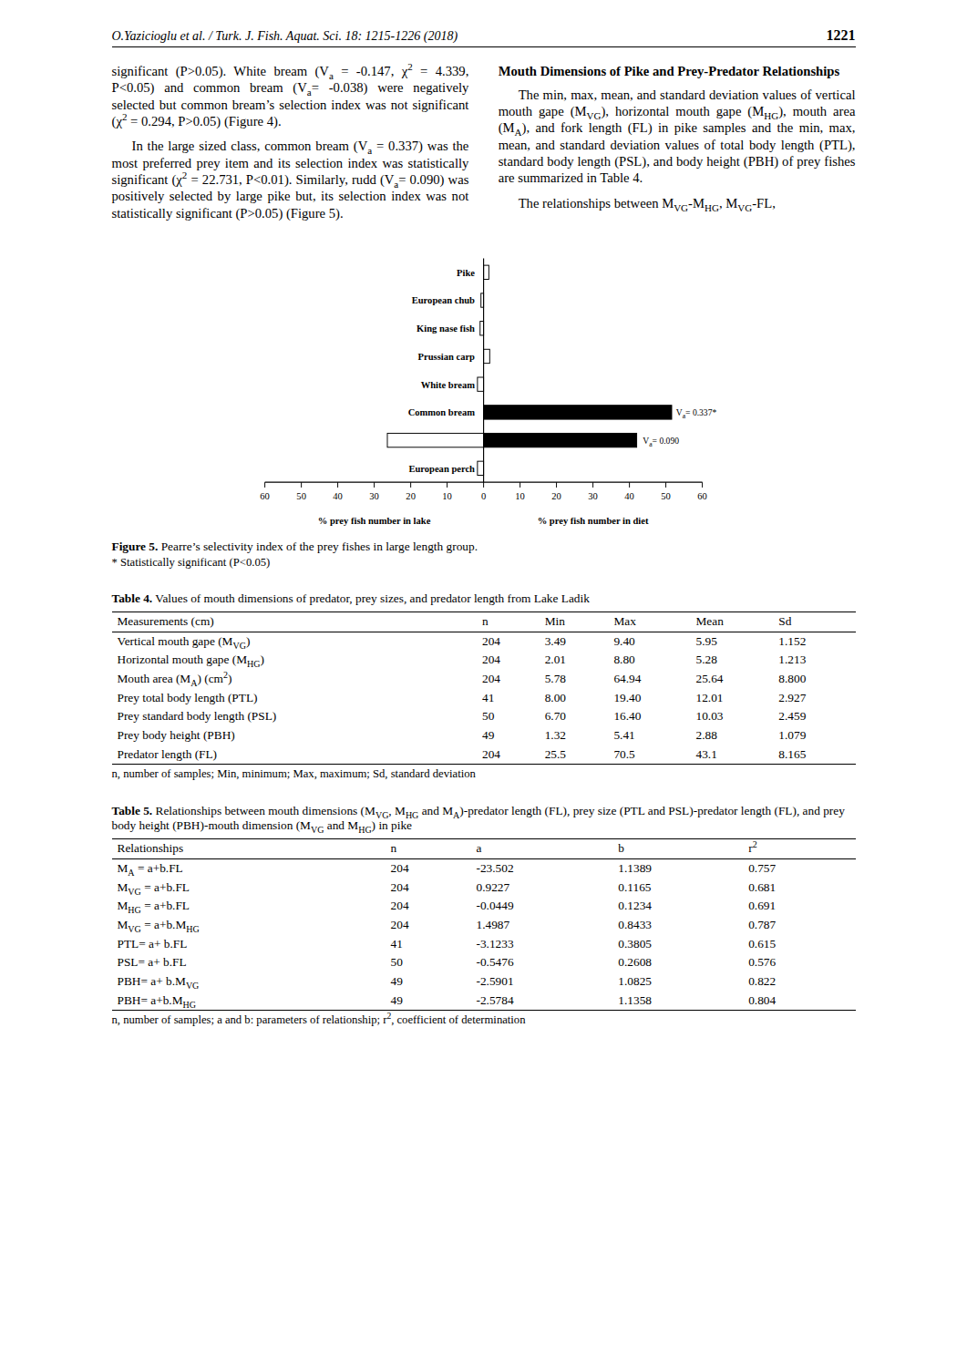O.Yazicioglu et al. / Turk. J. Fish. Aquat. Sci. 18: 1215-1226 (2018) 1221
significant (P>0.05). White bream (Va = -0.147, χ2 = 4.339, P<0.05) and common bream (Va= -0.038) were negatively selected but common bream’s selection index was not significant (χ2 = 0.294, P>0.05) (Figure 4).
In the large sized class, common bream (Va = 0.337) was the most preferred prey item and its selection index was statistically significant (χ2 = 22.731, P<0.01). Similarly, rudd (Va= 0.090) was positively selected by large pike but, its selection index was not statistically significant (P>0.05) (Figure 5).
Mouth Dimensions of Pike and Prey-Predator Relationships
The min, max, mean, and standard deviation values of vertical mouth gape (MVG), horizontal mouth gape (MHG), mouth area (MA), and fork length (FL) in pike samples and the min, max, mean, and standard deviation values of total body length (PTL), standard body length (PSL), and body height (PBH) of prey fishes are summarized in Table 4.
The relationships between MVG-MHG, MVG-FL,
Pike European chub King nase fish Prussian carp White bream Common bream Va= 0.337* Rudd Va= 0.090 European perch 60 50 40 30 20 10 0 10 20 30 40 50 60 % prey fish number in lake % prey fish number in diet
Figure 5. Pearre’s selectivity index of the prey fishes in large length group.
* Statistically significant (P<0.05)
Table 4. Values of mouth dimensions of predator, prey sizes, and predator length from Lake Ladik
| Measurements (cm) | n | Min | Max | Mean | Sd |
| --- | --- | --- | --- | --- | --- |
| Vertical mouth gape (M VG ) | 204 | 3.49 | 9.40 | 5.95 | 1.152 |
| Horizontal mouth gape (M HG ) | 204 | 2.01 | 8.80 | 5.28 | 1.213 |
| Mouth area (M A ) (cm 2 ) | 204 | 5.78 | 64.94 | 25.64 | 8.800 |
| Prey total body length (PTL) | 41 | 8.00 | 19.40 | 12.01 | 2.927 |
| Prey standard body length (PSL) | 50 | 6.70 | 16.40 | 10.03 | 2.459 |
| Prey body height (PBH) | 49 | 1.32 | 5.41 | 2.88 | 1.079 |
| Predator length (FL) | 204 | 25.5 | 70.5 | 43.1 | 8.165 |
n, number of samples; Min, minimum; Max, maximum; Sd, standard deviation
Table 5. Relationships between mouth dimensions (M VG , M HG and M A )-predator length (FL), prey size (PTL and PSL)-predator length (FL), and prey body height (PBH)-mouth dimension (M VG and M HG ) in pike
| Relationships | n | a | b | r 2 |
| --- | --- | --- | --- | --- |
| M A = a+b.FL | 204 | -23.502 | 1.1389 | 0.757 |
| M VG = a+b.FL | 204 | 0.9227 | 0.1165 | 0.681 |
| M HG = a+b.FL | 204 | -0.0449 | 0.1234 | 0.691 |
| M VG = a+b.M HG | 204 | 1.4987 | 0.8433 | 0.787 |
| PTL= a+ b.FL | 41 | -3.1233 | 0.3805 | 0.615 |
| PSL= a+ b.FL | 50 | -0.5476 | 0.2608 | 0.576 |
| PBH= a+ b.M VG | 49 | -2.5901 | 1.0825 | 0.822 |
| PBH= a+b.M HG | 49 | -2.5784 | 1.1358 | 0.804 |
n, number of samples; a and b: parameters of relationship; r2, coefficient of determination